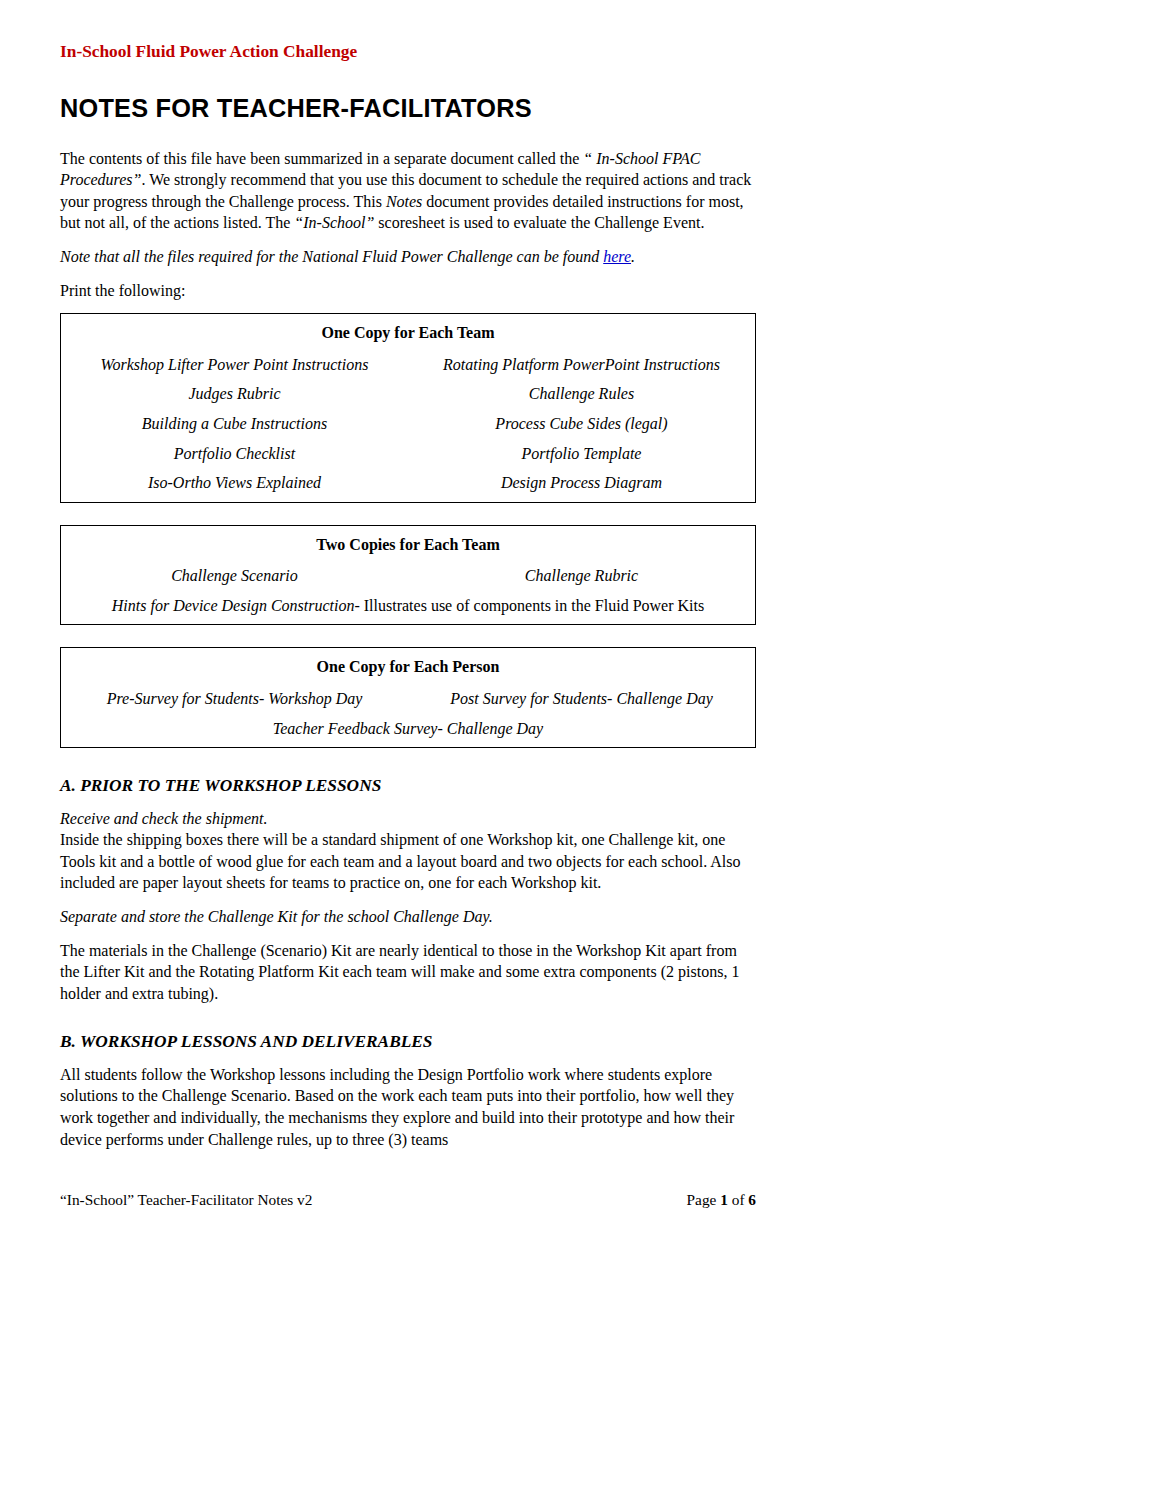In-School Fluid Power Action Challenge
NOTES FOR TEACHER-FACILITATORS
The contents of this file have been summarized in a separate document called the “ In-School FPAC Procedures”. We strongly recommend that you use this document to schedule the required actions and track your progress through the Challenge process. This Notes document provides detailed instructions for most, but not all, of the actions listed. The “In-School” scoresheet is used to evaluate the Challenge Event.
Note that all the files required for the National Fluid Power Challenge can be found here.
Print the following:
| One Copy for Each Team |
| Workshop Lifter Power Point Instructions | Rotating Platform PowerPoint Instructions |
| Judges Rubric | Challenge Rules |
| Building a Cube Instructions | Process Cube Sides (legal) |
| Portfolio Checklist | Portfolio Template |
| Iso-Ortho Views Explained | Design Process Diagram |
| Two Copies for Each Team |
| Challenge Scenario | Challenge Rubric |
| Hints for Device Design Construction - Illustrates use of components in the Fluid Power Kits |
| One Copy for Each Person |
| Pre-Survey for Students- Workshop Day | Post Survey for Students- Challenge Day |
| Teacher Feedback Survey- Challenge Day |
A. PRIOR TO THE WORKSHOP LESSONS
Receive and check the shipment.
Inside the shipping boxes there will be a standard shipment of one Workshop kit, one Challenge kit, one Tools kit and a bottle of wood glue for each team and a layout board and two objects for each school. Also included are paper layout sheets for teams to practice on, one for each Workshop kit.
Separate and store the Challenge Kit for the school Challenge Day.
The materials in the Challenge (Scenario) Kit are nearly identical to those in the Workshop Kit apart from the Lifter Kit and the Rotating Platform Kit each team will make and some extra components (2 pistons, 1 holder and extra tubing).
B. WORKSHOP LESSONS AND DELIVERABLES
All students follow the Workshop lessons including the Design Portfolio work where students explore solutions to the Challenge Scenario. Based on the work each team puts into their portfolio, how well they work together and individually, the mechanisms they explore and build into their prototype and how their device performs under Challenge rules, up to three (3) teams
“In-School” Teacher-Facilitator Notes v2
Page 1 of 6